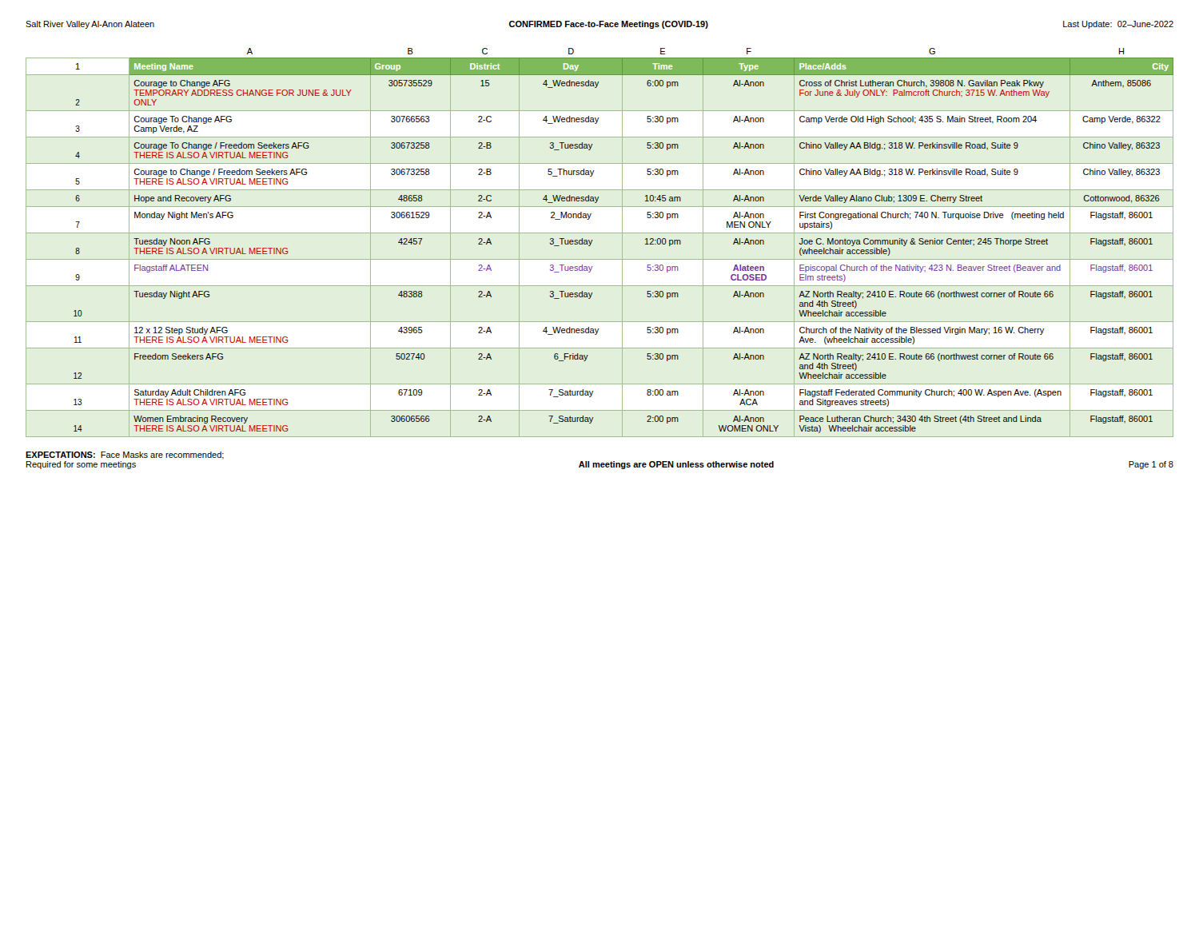Salt River Valley Al-Anon Alateen
CONFIRMED Face-to-Face Meetings (COVID-19)
Last Update: 02–June-2022
| | A | B | C | D | E | F | G | H |
| --- | --- | --- | --- | --- | --- | --- | --- | --- |
| 1 | Meeting Name | Group | District | Day | Time | Type | Place/Adds | City |
| 2 | Courage to Change AFG TEMPORARY ADDRESS CHANGE FOR JUNE & JULY ONLY | 305735529 | 15 | 4_Wednesday | 6:00 pm | Al-Anon | Cross of Christ Lutheran Church, 39808 N. Gavilan Peak Pkwy For June & July ONLY: Palmcroft Church; 3715 W. Anthem Way | Anthem, 85086 |
| 3 | Courage To Change AFG Camp Verde, AZ | 30766563 | 2-C | 4_Wednesday | 5:30 pm | Al-Anon | Camp Verde Old High School; 435 S. Main Street, Room 204 | Camp Verde, 86322 |
| 4 | Courage To Change / Freedom Seekers AFG THERE IS ALSO A VIRTUAL MEETING | 30673258 | 2-B | 3_Tuesday | 5:30 pm | Al-Anon | Chino Valley AA Bldg.; 318 W. Perkinsville Road, Suite 9 | Chino Valley, 86323 |
| 5 | Courage to Change / Freedom Seekers AFG THERE IS ALSO A VIRTUAL MEETING | 30673258 | 2-B | 5_Thursday | 5:30 pm | Al-Anon | Chino Valley AA Bldg.; 318 W. Perkinsville Road, Suite 9 | Chino Valley, 86323 |
| 6 | Hope and Recovery AFG | 48658 | 2-C | 4_Wednesday | 10:45 am | Al-Anon | Verde Valley Alano Club; 1309 E. Cherry Street | Cottonwood, 86326 |
| 7 | Monday Night Men's AFG | 30661529 | 2-A | 2_Monday | 5:30 pm | Al-Anon MEN ONLY | First Congregational Church; 740 N. Turquoise Drive (meeting held upstairs) | Flagstaff, 86001 |
| 8 | Tuesday Noon AFG THERE IS ALSO A VIRTUAL MEETING | 42457 | 2-A | 3_Tuesday | 12:00 pm | Al-Anon | Joe C. Montoya Community & Senior Center; 245 Thorpe Street (wheelchair accessible) | Flagstaff, 86001 |
| 9 | Flagstaff ALATEEN | | 2-A | 3_Tuesday | 5:30 pm | Alateen CLOSED | Episcopal Church of the Nativity; 423 N. Beaver Street (Beaver and Elm streets) | Flagstaff, 86001 |
| 10 | Tuesday Night AFG | 48388 | 2-A | 3_Tuesday | 5:30 pm | Al-Anon | AZ North Realty; 2410 E. Route 66 (northwest corner of Route 66 and 4th Street) Wheelchair accessible | Flagstaff, 86001 |
| 11 | 12 x 12 Step Study AFG THERE IS ALSO A VIRTUAL MEETING | 43965 | 2-A | 4_Wednesday | 5:30 pm | Al-Anon | Church of the Nativity of the Blessed Virgin Mary; 16 W. Cherry Ave. (wheelchair accessible) | Flagstaff, 86001 |
| 12 | Freedom Seekers AFG | 502740 | 2-A | 6_Friday | 5:30 pm | Al-Anon | AZ North Realty; 2410 E. Route 66 (northwest corner of Route 66 and 4th Street) Wheelchair accessible | Flagstaff, 86001 |
| 13 | Saturday Adult Children AFG THERE IS ALSO A VIRTUAL MEETING | 67109 | 2-A | 7_Saturday | 8:00 am | Al-Anon ACA | Flagstaff Federated Community Church; 400 W. Aspen Ave. (Aspen and Sitgreaves streets) | Flagstaff, 86001 |
| 14 | Women Embracing Recovery THERE IS ALSO A VIRTUAL MEETING | 30606566 | 2-A | 7_Saturday | 2:00 pm | Al-Anon WOMEN ONLY | Peace Lutheran Church; 3430 4th Street (4th Street and Linda Vista) Wheelchair accessible | Flagstaff, 86001 |
EXPECTATIONS: Face Masks are recommended;
Required for some meetings
All meetings are OPEN unless otherwise noted
Page 1 of 8